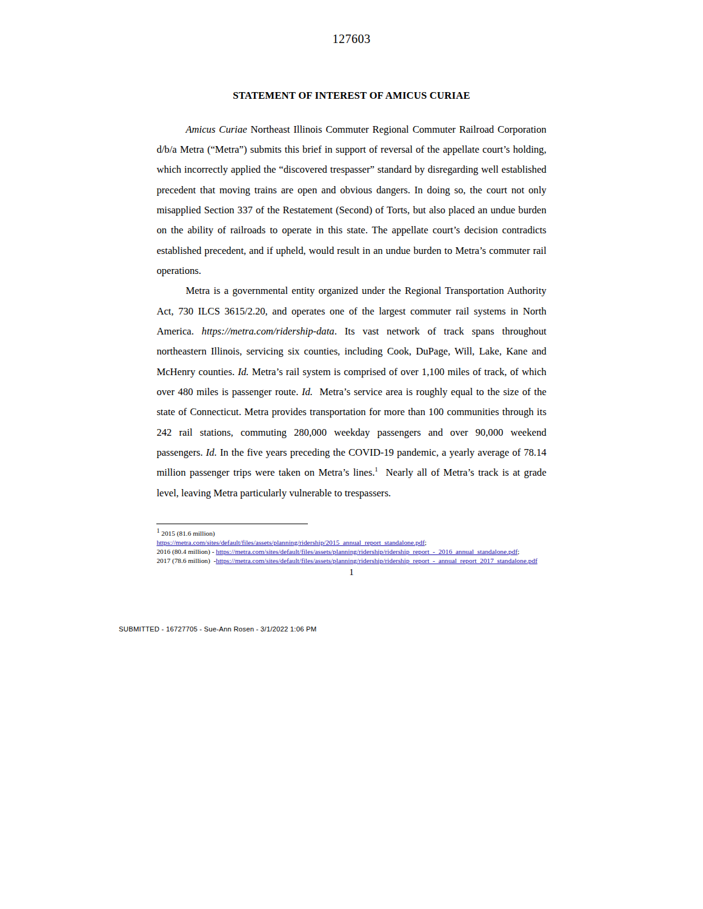127603
STATEMENT OF INTEREST OF AMICUS CURIAE
Amicus Curiae Northeast Illinois Commuter Regional Commuter Railroad Corporation d/b/a Metra (“Metra”) submits this brief in support of reversal of the appellate court’s holding, which incorrectly applied the “discovered trespasser” standard by disregarding well established precedent that moving trains are open and obvious dangers. In doing so, the court not only misapplied Section 337 of the Restatement (Second) of Torts, but also placed an undue burden on the ability of railroads to operate in this state. The appellate court’s decision contradicts established precedent, and if upheld, would result in an undue burden to Metra’s commuter rail operations.
Metra is a governmental entity organized under the Regional Transportation Authority Act, 730 ILCS 3615/2.20, and operates one of the largest commuter rail systems in North America. https://metra.com/ridership-data. Its vast network of track spans throughout northeastern Illinois, servicing six counties, including Cook, DuPage, Will, Lake, Kane and McHenry counties. Id. Metra’s rail system is comprised of over 1,100 miles of track, of which over 480 miles is passenger route. Id. Metra’s service area is roughly equal to the size of the state of Connecticut. Metra provides transportation for more than 100 communities through its 242 rail stations, commuting 280,000 weekday passengers and over 90,000 weekend passengers. Id. In the five years preceding the COVID-19 pandemic, a yearly average of 78.14 million passenger trips were taken on Metra’s lines.1 Nearly all of Metra’s track is at grade level, leaving Metra particularly vulnerable to trespassers.
1 2015 (81.6 million)
https://metra.com/sites/default/files/assets/planning/ridership/2015_annual_report_standalone.pdf;
2016 (80.4 million) - https://metra.com/sites/default/files/assets/planning/ridership/ridership_report_-_2016_annual_standalone.pdf;
2017 (78.6 million) -https://metra.com/sites/default/files/assets/planning/ridership/ridership_report_-_annual_report_2017_standalone.pdf
1
SUBMITTED - 16727705 - Sue-Ann Rosen - 3/1/2022 1:06 PM